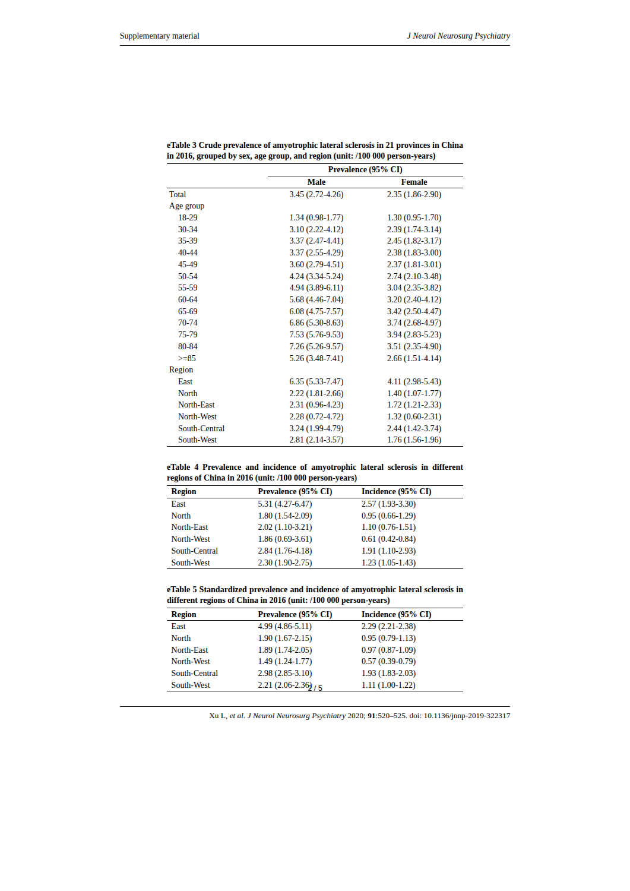Supplementary material J Neurol Neurosurg Psychiatry
eTable 3 Crude prevalence of amyotrophic lateral sclerosis in 21 provinces in China in 2016, grouped by sex, age group, and region (unit: /100 000 person-years)
| | Prevalence (95% CI) |
| --- | --- |
| | Male | Female |
| Total | 3.45 (2.72-4.26) | 2.35 (1.86-2.90) |
| Age group | | |
| 18-29 | 1.34 (0.98-1.77) | 1.30 (0.95-1.70) |
| 30-34 | 3.10 (2.22-4.12) | 2.39 (1.74-3.14) |
| 35-39 | 3.37 (2.47-4.41) | 2.45 (1.82-3.17) |
| 40-44 | 3.37 (2.55-4.29) | 2.38 (1.83-3.00) |
| 45-49 | 3.60 (2.79-4.51) | 2.37 (1.81-3.01) |
| 50-54 | 4.24 (3.34-5.24) | 2.74 (2.10-3.48) |
| 55-59 | 4.94 (3.89-6.11) | 3.04 (2.35-3.82) |
| 60-64 | 5.68 (4.46-7.04) | 3.20 (2.40-4.12) |
| 65-69 | 6.08 (4.75-7.57) | 3.42 (2.50-4.47) |
| 70-74 | 6.86 (5.30-8.63) | 3.74 (2.68-4.97) |
| 75-79 | 7.53 (5.76-9.53) | 3.94 (2.83-5.23) |
| 80-84 | 7.26 (5.26-9.57) | 3.51 (2.35-4.90) |
| >=85 | 5.26 (3.48-7.41) | 2.66 (1.51-4.14) |
| Region | | |
| East | 6.35 (5.33-7.47) | 4.11 (2.98-5.43) |
| North | 2.22 (1.81-2.66) | 1.40 (1.07-1.77) |
| North-East | 2.31 (0.96-4.23) | 1.72 (1.21-2.33) |
| North-West | 2.28 (0.72-4.72) | 1.32 (0.60-2.31) |
| South-Central | 3.24 (1.99-4.79) | 2.44 (1.42-3.74) |
| South-West | 2.81 (2.14-3.57) | 1.76 (1.56-1.96) |
eTable 4 Prevalence and incidence of amyotrophic lateral sclerosis in different regions of China in 2016 (unit: /100 000 person-years)
| Region | Prevalence (95% CI) | Incidence (95% CI) |
| --- | --- | --- |
| East | 5.31 (4.27-6.47) | 2.57 (1.93-3.30) |
| North | 1.80 (1.54-2.09) | 0.95 (0.66-1.29) |
| North-East | 2.02 (1.10-3.21) | 1.10 (0.76-1.51) |
| North-West | 1.86 (0.69-3.61) | 0.61 (0.42-0.84) |
| South-Central | 2.84 (1.76-4.18) | 1.91 (1.10-2.93) |
| South-West | 2.30 (1.90-2.75) | 1.23 (1.05-1.43) |
eTable 5 Standardized prevalence and incidence of amyotrophic lateral sclerosis in different regions of China in 2016 (unit: /100 000 person-years)
| Region | Prevalence (95% CI) | Incidence (95% CI) |
| --- | --- | --- |
| East | 4.99 (4.86-5.11) | 2.29 (2.21-2.38) |
| North | 1.90 (1.67-2.15) | 0.95 (0.79-1.13) |
| North-East | 1.89 (1.74-2.05) | 0.97 (0.87-1.09) |
| North-West | 1.49 (1.24-1.77) | 0.57 (0.39-0.79) |
| South-Central | 2.98 (2.85-3.10) | 1.93 (1.83-2.03) |
| South-West | 2.21 (2.06-2.36) | 1.11 (1.00-1.22) |
2 / 5
Xu L, et al. J Neurol Neurosurg Psychiatry 2020; 91:520–525. doi: 10.1136/jnnp-2019-322317